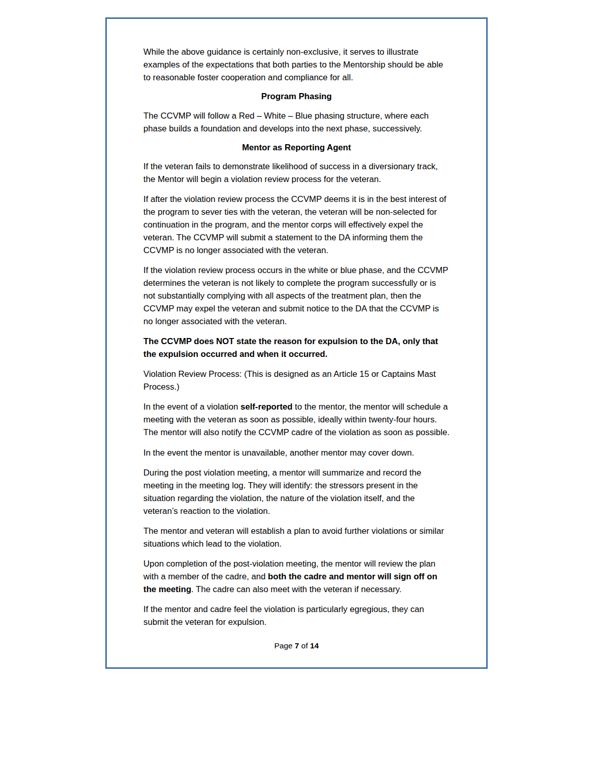While the above guidance is certainly non-exclusive, it serves to illustrate examples of the expectations that both parties to the Mentorship should be able to reasonable foster cooperation and compliance for all.
Program Phasing
The CCVMP will follow a Red – White – Blue phasing structure, where each phase builds a foundation and develops into the next phase, successively.
Mentor as Reporting Agent
If the veteran fails to demonstrate likelihood of success in a diversionary track, the Mentor will begin a violation review process for the veteran.
If after the violation review process the CCVMP deems it is in the best interest of the program to sever ties with the veteran, the veteran will be non-selected for continuation in the program, and the mentor corps will effectively expel the veteran. The CCVMP will submit a statement to the DA informing them the CCVMP is no longer associated with the veteran.
If the violation review process occurs in the white or blue phase, and the CCVMP determines the veteran is not likely to complete the program successfully or is not substantially complying with all aspects of the treatment plan, then the CCVMP may expel the veteran and submit notice to the DA that the CCVMP is no longer associated with the veteran.
The CCVMP does NOT state the reason for expulsion to the DA, only that the expulsion occurred and when it occurred.
Violation Review Process: (This is designed as an Article 15 or Captains Mast Process.)
In the event of a violation self-reported to the mentor, the mentor will schedule a meeting with the veteran as soon as possible, ideally within twenty-four hours. The mentor will also notify the CCVMP cadre of the violation as soon as possible.
In the event the mentor is unavailable, another mentor may cover down.
During the post violation meeting, a mentor will summarize and record the meeting in the meeting log. They will identify: the stressors present in the situation regarding the violation, the nature of the violation itself, and the veteran’s reaction to the violation.
The mentor and veteran will establish a plan to avoid further violations or similar situations which lead to the violation.
Upon completion of the post-violation meeting, the mentor will review the plan with a member of the cadre, and both the cadre and mentor will sign off on the meeting. The cadre can also meet with the veteran if necessary.
If the mentor and cadre feel the violation is particularly egregious, they can submit the veteran for expulsion.
Page 7 of 14